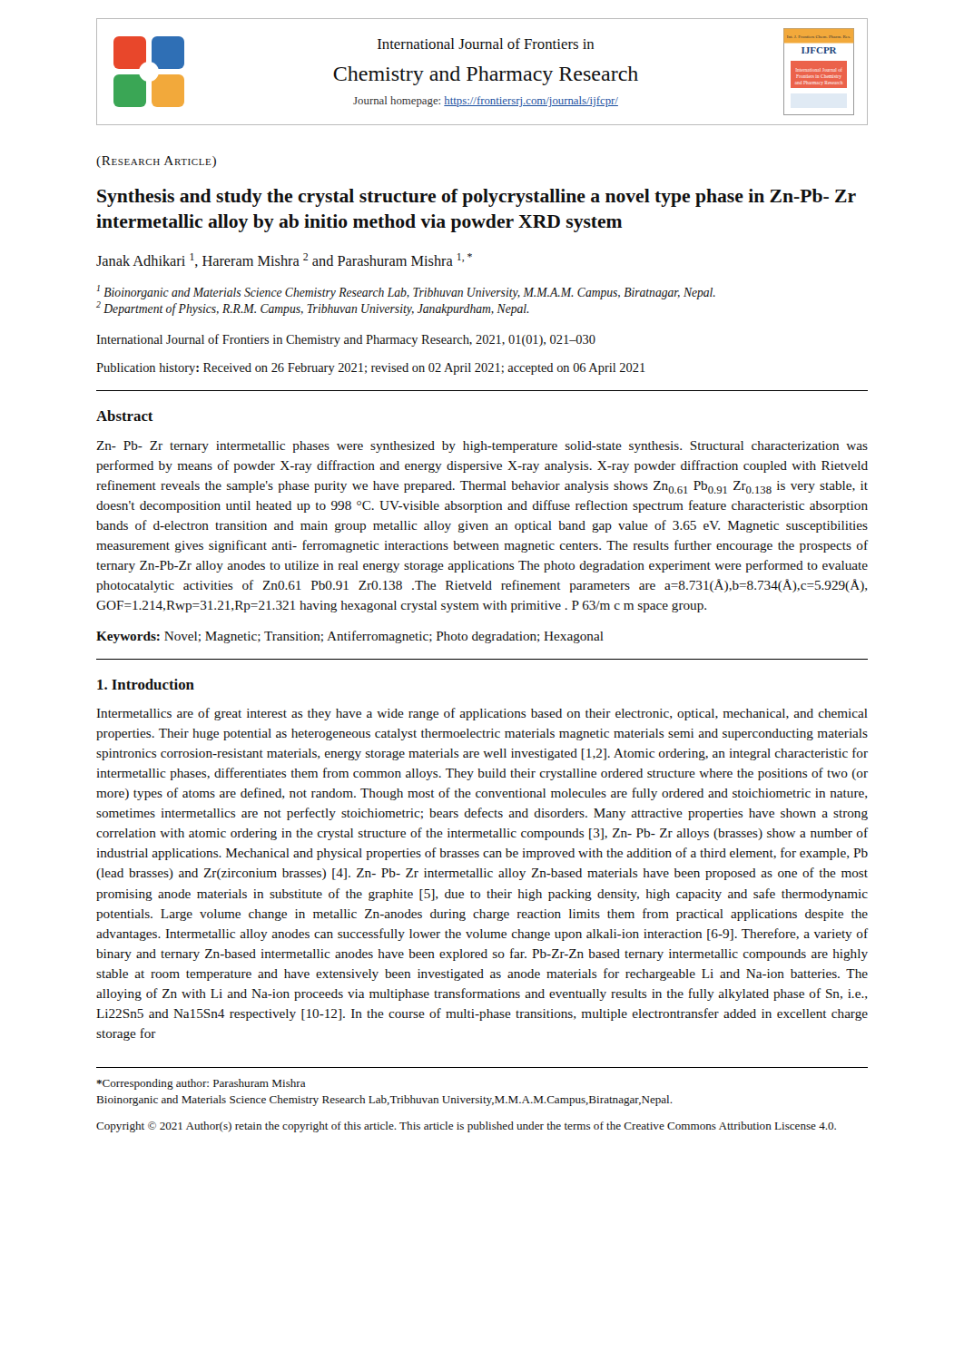International Journal of Frontiers in
Chemistry and Pharmacy Research
Journal homepage: https://frontiersrj.com/journals/ijfcpr/
Int. J. Frontiers Chem. Pharm. Res. IJFCPR International Journal of Frontiers in Chemistry and Pharmacy Research
(Research Article)
Synthesis and study the crystal structure of polycrystalline a novel type phase in Zn-Pb- Zr intermetallic alloy by ab initio method via powder XRD system
Janak Adhikari 1, Hareram Mishra 2 and Parashuram Mishra 1, *
1 Bioinorganic and Materials Science Chemistry Research Lab, Tribhuvan University, M.M.A.M. Campus, Biratnagar, Nepal.
2 Department of Physics, R.R.M. Campus, Tribhuvan University, Janakpurdham, Nepal.
International Journal of Frontiers in Chemistry and Pharmacy Research, 2021, 01(01), 021–030
Publication history: Received on 26 February 2021; revised on 02 April 2021; accepted on 06 April 2021
Abstract
Zn- Pb- Zr ternary intermetallic phases were synthesized by high-temperature solid-state synthesis. Structural characterization was performed by means of powder X-ray diffraction and energy dispersive X-ray analysis. X-ray powder diffraction coupled with Rietveld refinement reveals the sample's phase purity we have prepared. Thermal behavior analysis shows Zn0.61 Pb0.91 Zr0.138 is very stable, it doesn't decomposition until heated up to 998 °C. UV-visible absorption and diffuse reflection spectrum feature characteristic absorption bands of d-electron transition and main group metallic alloy given an optical band gap value of 3.65 eV. Magnetic susceptibilities measurement gives significant anti- ferromagnetic interactions between magnetic centers. The results further encourage the prospects of ternary Zn-Pb-Zr alloy anodes to utilize in real energy storage applications The photo degradation experiment were performed to evaluate photocatalytic activities of Zn0.61 Pb0.91 Zr0.138 .The Rietveld refinement parameters are a=8.731(Å),b=8.734(Å),c=5.929(Å), GOF=1.214,Rwp=31.21,Rp=21.321 having hexagonal crystal system with primitive . P 63/m c m space group.
Keywords: Novel; Magnetic; Transition; Antiferromagnetic; Photo degradation; Hexagonal
1. Introduction
Intermetallics are of great interest as they have a wide range of applications based on their electronic, optical, mechanical, and chemical properties. Their huge potential as heterogeneous catalyst thermoelectric materials magnetic materials semi and superconducting materials spintronics corrosion-resistant materials, energy storage materials are well investigated [1,2]. Atomic ordering, an integral characteristic for intermetallic phases, differentiates them from common alloys. They build their crystalline ordered structure where the positions of two (or more) types of atoms are defined, not random. Though most of the conventional molecules are fully ordered and stoichiometric in nature, sometimes intermetallics are not perfectly stoichiometric; bears defects and disorders. Many attractive properties have shown a strong correlation with atomic ordering in the crystal structure of the intermetallic compounds [3], Zn- Pb- Zr alloys (brasses) show a number of industrial applications. Mechanical and physical properties of brasses can be improved with the addition of a third element, for example, Pb (lead brasses) and Zr(zirconium brasses) [4]. Zn- Pb- Zr intermetallic alloy Zn-based materials have been proposed as one of the most promising anode materials in substitute of the graphite [5], due to their high packing density, high capacity and safe thermodynamic potentials. Large volume change in metallic Zn-anodes during charge reaction limits them from practical applications despite the advantages. Intermetallic alloy anodes can successfully lower the volume change upon alkali-ion interaction [6-9]. Therefore, a variety of binary and ternary Zn-based intermetallic anodes have been explored so far. Pb-Zr-Zn based ternary intermetallic compounds are highly stable at room temperature and have extensively been investigated as anode materials for rechargeable Li and Na-ion batteries. The alloying of Zn with Li and Na-ion proceeds via multiphase transformations and eventually results in the fully alkylated phase of Sn, i.e., Li22Sn5 and Na15Sn4 respectively [10-12]. In the course of multi-phase transitions, multiple electrontransfer added in excellent charge storage for
*Corresponding author: Parashuram Mishra
Bioinorganic and Materials Science Chemistry Research Lab,Tribhuvan University,M.M.A.M.Campus,Biratnagar,Nepal.
Copyright © 2021 Author(s) retain the copyright of this article. This article is published under the terms of the Creative Commons Attribution Liscense 4.0.